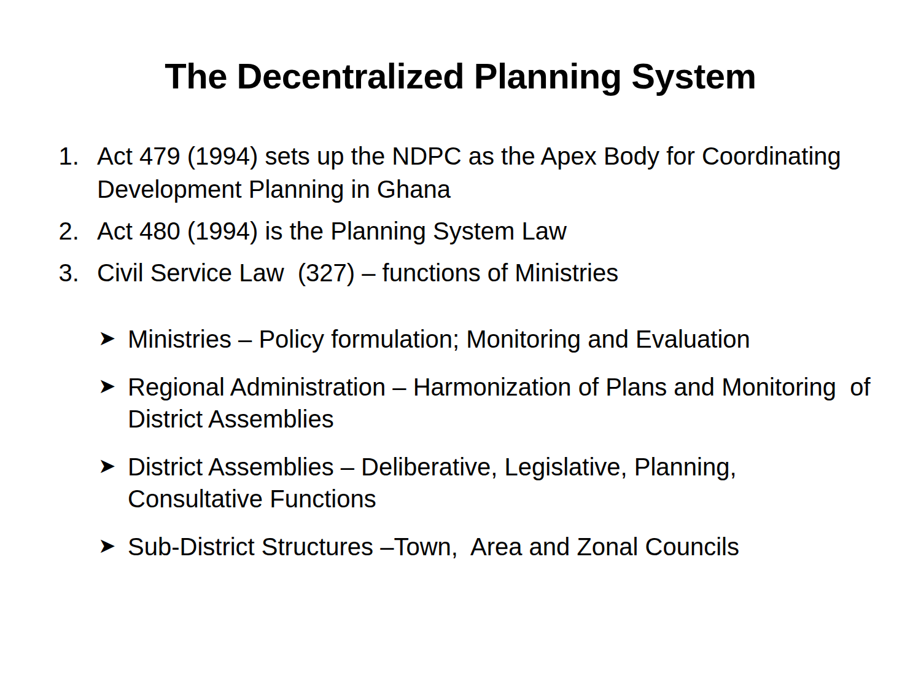The Decentralized Planning System
Act 479 (1994) sets up the NDPC as the Apex Body for Coordinating Development Planning in Ghana
Act 480 (1994) is the Planning System Law
Civil Service Law (327) – functions of Ministries
Ministries – Policy formulation; Monitoring and Evaluation
Regional Administration – Harmonization of Plans and Monitoring of District Assemblies
District Assemblies – Deliberative, Legislative, Planning, Consultative Functions
Sub-District Structures –Town, Area and Zonal Councils